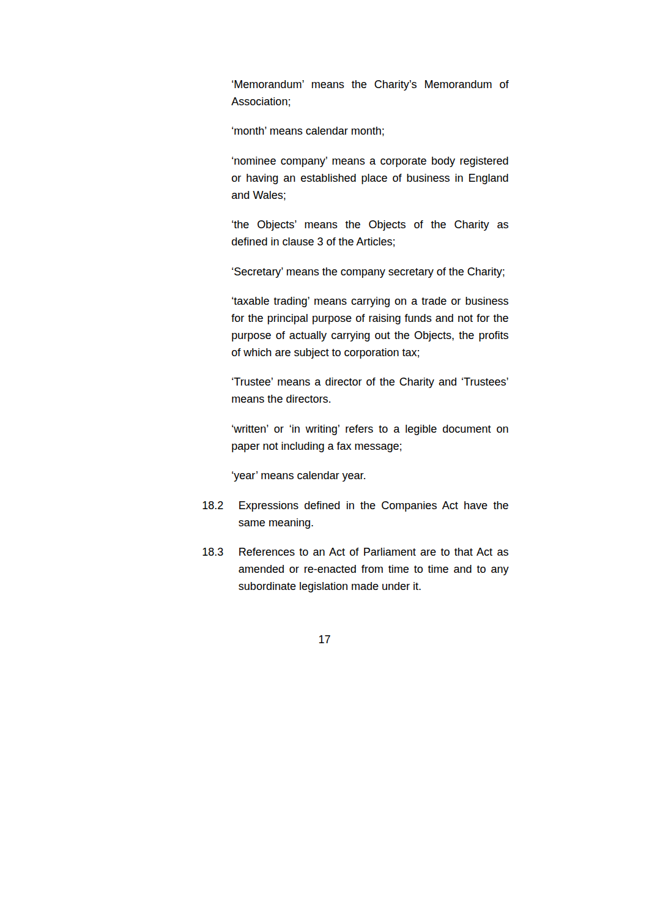‘Memorandum’ means the Charity’s Memorandum of Association;
‘month’ means calendar month;
‘nominee company’ means a corporate body registered or having an established place of business in England and Wales;
‘the Objects’ means the Objects of the Charity as defined in clause 3 of the Articles;
‘Secretary’ means the company secretary of the Charity;
‘taxable trading’ means carrying on a trade or business for the principal purpose of raising funds and not for the purpose of actually carrying out the Objects, the profits of which are subject to corporation tax;
‘Trustee’ means a director of the Charity and ‘Trustees’ means the directors.
‘written’ or ‘in writing’ refers to a legible document on paper not including a fax message;
‘year’ means calendar year.
18.2 Expressions defined in the Companies Act have the same meaning.
18.3 References to an Act of Parliament are to that Act as amended or re-enacted from time to time and to any subordinate legislation made under it.
17